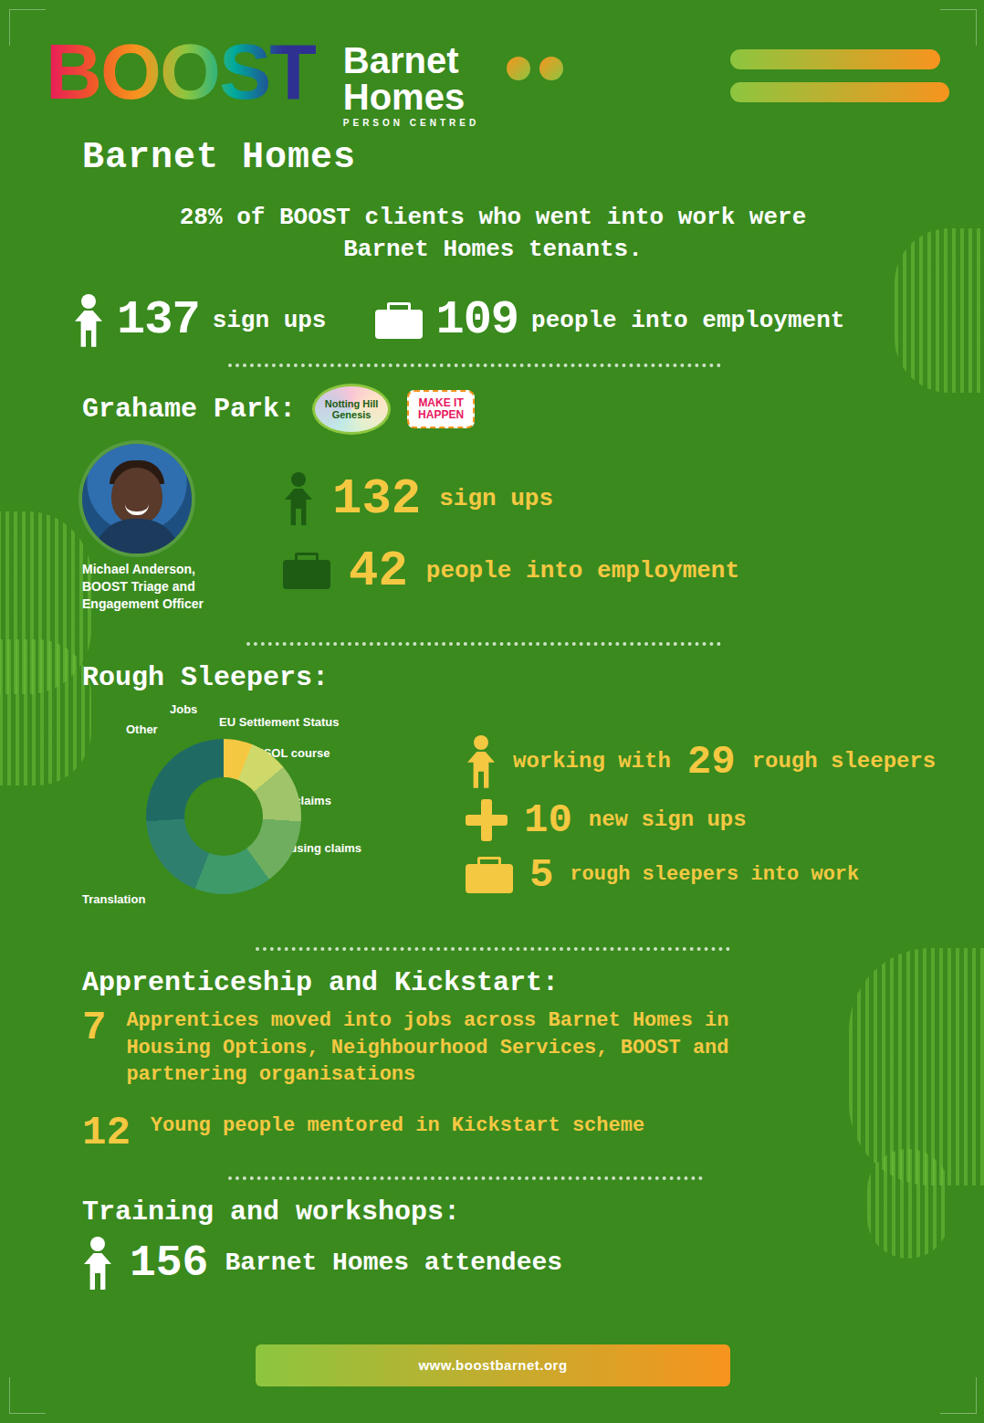BOOST
Barnet Homes PERSON CENTRED
Barnet Homes
28% of BOOST clients who went into work were
Barnet Homes tenants.
137 sign ups 109 people into employment
Grahame Park: Notting Hill
Genesis MAKE IT
HAPPEN
Michael Anderson,
BOOST Triage and
Engagement Officer
132 sign ups
42 people into employment
Rough Sleepers:
Jobs Other EU Settlement Status ESOL course UC claims Housing claims Translation
working with 29 rough sleepers
10 new sign ups
5 rough sleepers into work
Apprenticeship and Kickstart:
7 Apprentices moved into jobs across Barnet Homes in Housing Options, Neighbourhood Services, BOOST and partnering organisations
12 Young people mentored in Kickstart scheme
Training and workshops:
156 Barnet Homes attendees
www.boostbarnet.org